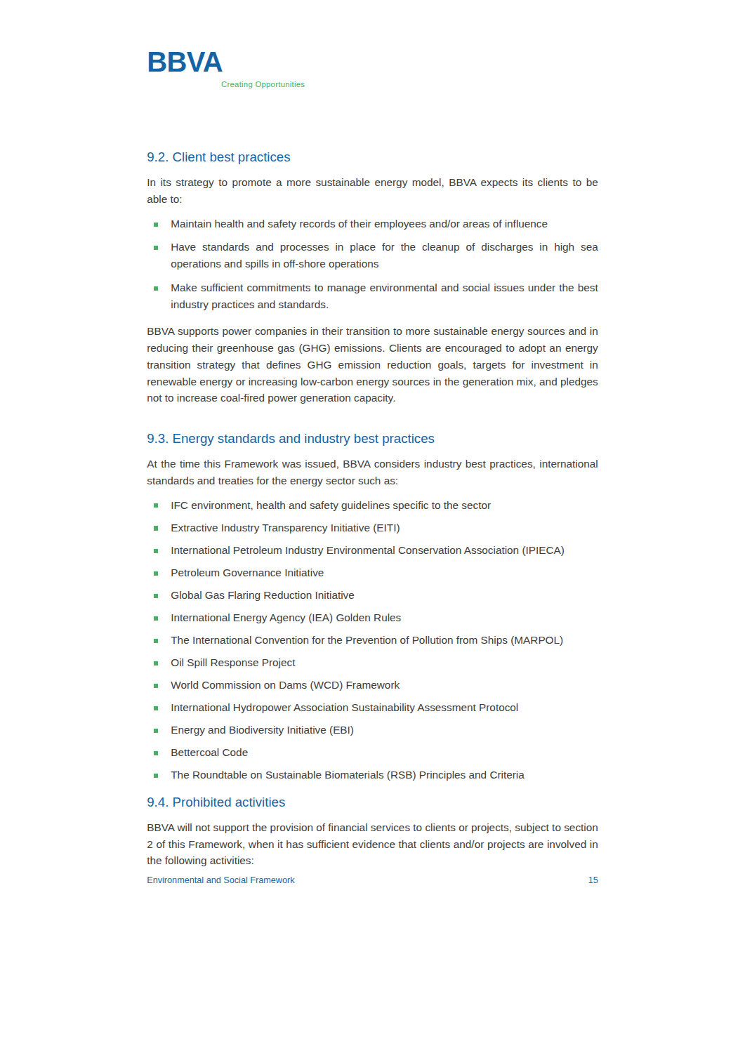BBVA
Creating Opportunities
9.2. Client best practices
In its strategy to promote a more sustainable energy model, BBVA expects its clients to be able to:
Maintain health and safety records of their employees and/or areas of influence
Have standards and processes in place for the cleanup of discharges in high sea operations and spills in off-shore operations
Make sufficient commitments to manage environmental and social issues under the best industry practices and standards.
BBVA supports power companies in their transition to more sustainable energy sources and in reducing their greenhouse gas (GHG) emissions. Clients are encouraged to adopt an energy transition strategy that defines GHG emission reduction goals, targets for investment in renewable energy or increasing low-carbon energy sources in the generation mix, and pledges not to increase coal-fired power generation capacity.
9.3. Energy standards and industry best practices
At the time this Framework was issued, BBVA considers industry best practices, international standards and treaties for the energy sector such as:
IFC environment, health and safety guidelines specific to the sector
Extractive Industry Transparency Initiative (EITI)
International Petroleum Industry Environmental Conservation Association (IPIECA)
Petroleum Governance Initiative
Global Gas Flaring Reduction Initiative
International Energy Agency (IEA) Golden Rules
The International Convention for the Prevention of Pollution from Ships (MARPOL)
Oil Spill Response Project
World Commission on Dams (WCD) Framework
International Hydropower Association Sustainability Assessment Protocol
Energy and Biodiversity Initiative (EBI)
Bettercoal Code
The Roundtable on Sustainable Biomaterials (RSB) Principles and Criteria
9.4. Prohibited activities
BBVA will not support the provision of financial services to clients or projects, subject to section 2 of this Framework, when it has sufficient evidence that clients and/or projects are involved in the following activities:
Environmental and Social Framework 15